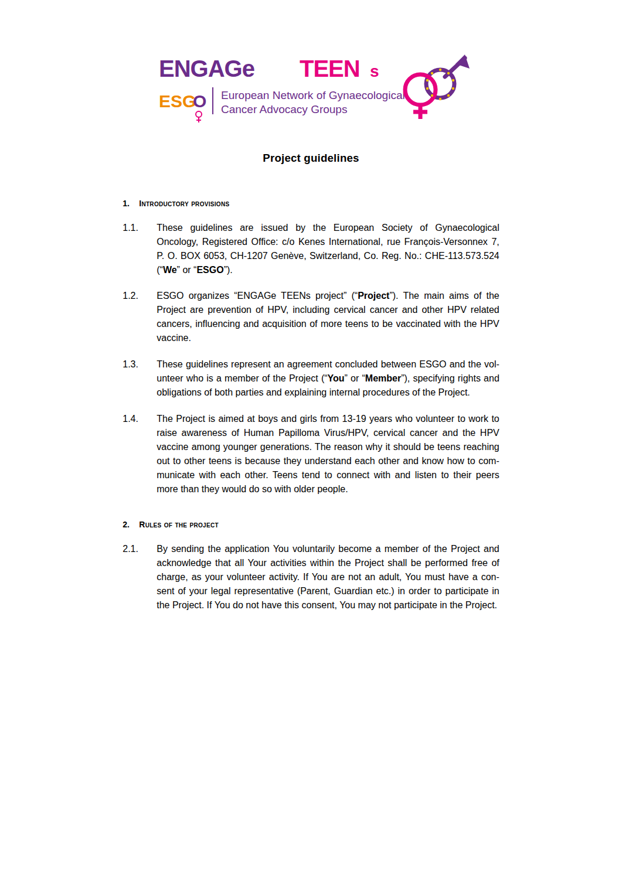ENGAGe TEENs logo ENGAGe TEEN s ESG O European Network of Gynaecological Cancer Advocacy Groups
Project guidelines
1. Introductory provisions
1.1. These guidelines are issued by the European Society of Gynaecological Oncology, Registered Office: c/o Kenes International, rue François-Versonnex 7, P. O. BOX 6053, CH-1207 Genève, Switzerland, Co. Reg. No.: CHE-113.573.524 (“We” or “ESGO”).
1.2. ESGO organizes “ENGAGe TEENs project” (“Project”). The main aims of the Project are prevention of HPV, including cervical cancer and other HPV related cancers, influencing and acquisition of more teens to be vaccinated with the HPV vaccine.
1.3. These guidelines represent an agreement concluded between ESGO and the volunteer who is a member of the Project (“You” or “Member”), specifying rights and obligations of both parties and explaining internal procedures of the Project.
1.4. The Project is aimed at boys and girls from 13-19 years who volunteer to work to raise awareness of Human Papilloma Virus/HPV, cervical cancer and the HPV vaccine among younger generations. The reason why it should be teens reaching out to other teens is because they understand each other and know how to communicate with each other. Teens tend to connect with and listen to their peers more than they would do so with older people.
2. Rules of the Project
2.1. By sending the application You voluntarily become a member of the Project and acknowledge that all Your activities within the Project shall be performed free of charge, as your volunteer activity. If You are not an adult, You must have a consent of your legal representative (Parent, Guardian etc.) in order to participate in the Project. If You do not have this consent, You may not participate in the Project.